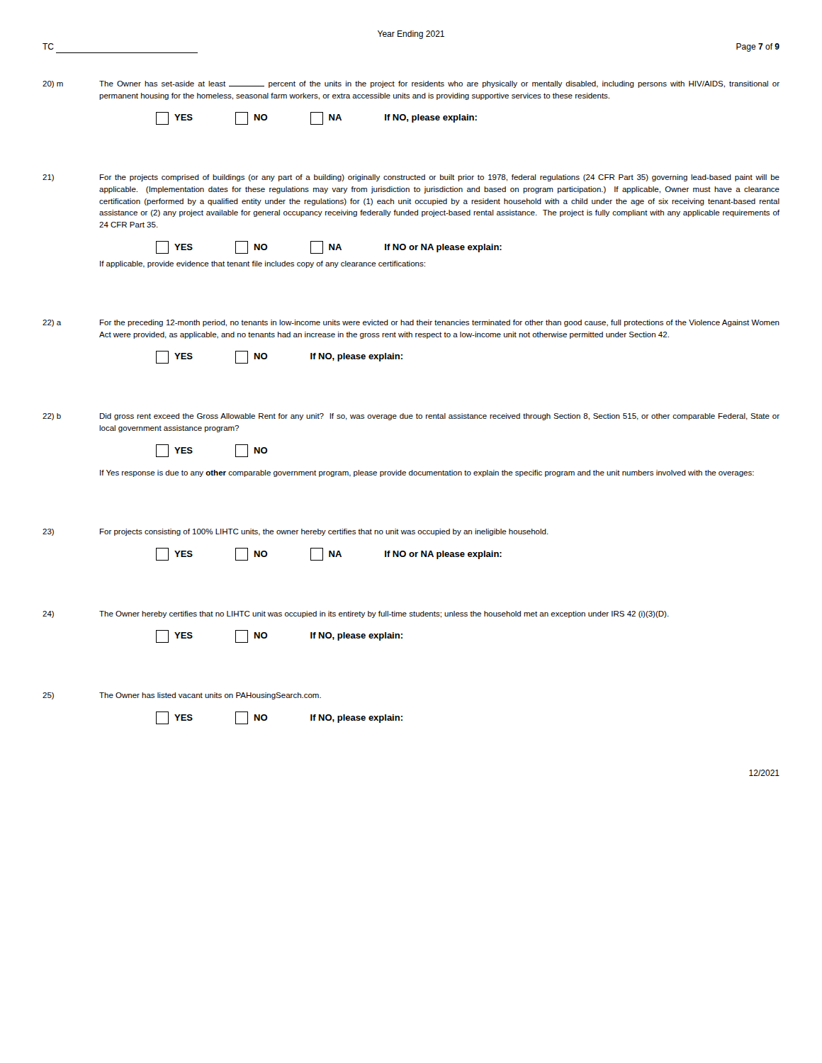Year Ending 2021
TC
Page 7 of 9
20) m
The Owner has set-aside at least percent of the units in the project for residents who are physically or mentally disabled, including persons with HIV/AIDS, transitional or permanent housing for the homeless, seasonal farm workers, or extra accessible units and is providing supportive services to these residents.
YES NO NA If NO, please explain:
21)
For the projects comprised of buildings (or any part of a building) originally constructed or built prior to 1978, federal regulations (24 CFR Part 35) governing lead-based paint will be applicable. (Implementation dates for these regulations may vary from jurisdiction to jurisdiction and based on program participation.) If applicable, Owner must have a clearance certification (performed by a qualified entity under the regulations) for (1) each unit occupied by a resident household with a child under the age of six receiving tenant-based rental assistance or (2) any project available for general occupancy receiving federally funded project-based rental assistance. The project is fully compliant with any applicable requirements of 24 CFR Part 35.
YES NO NA If NO or NA please explain:
If applicable, provide evidence that tenant file includes copy of any clearance certifications:
22) a
For the preceding 12-month period, no tenants in low-income units were evicted or had their tenancies terminated for other than good cause, full protections of the Violence Against Women Act were provided, as applicable, and no tenants had an increase in the gross rent with respect to a low-income unit not otherwise permitted under Section 42.
YES NO If NO, please explain:
22) b
Did gross rent exceed the Gross Allowable Rent for any unit? If so, was overage due to rental assistance received through Section 8, Section 515, or other comparable Federal, State or local government assistance program?
YES NO
If Yes response is due to any other comparable government program, please provide documentation to explain the specific program and the unit numbers involved with the overages:
23)
For projects consisting of 100% LIHTC units, the owner hereby certifies that no unit was occupied by an ineligible household.
YES NO NA If NO or NA please explain:
24)
The Owner hereby certifies that no LIHTC unit was occupied in its entirety by full-time students; unless the household met an exception under IRS 42 (i)(3)(D).
YES NO If NO, please explain:
25)
The Owner has listed vacant units on PAHousingSearch.com.
YES NO If NO, please explain:
12/2021